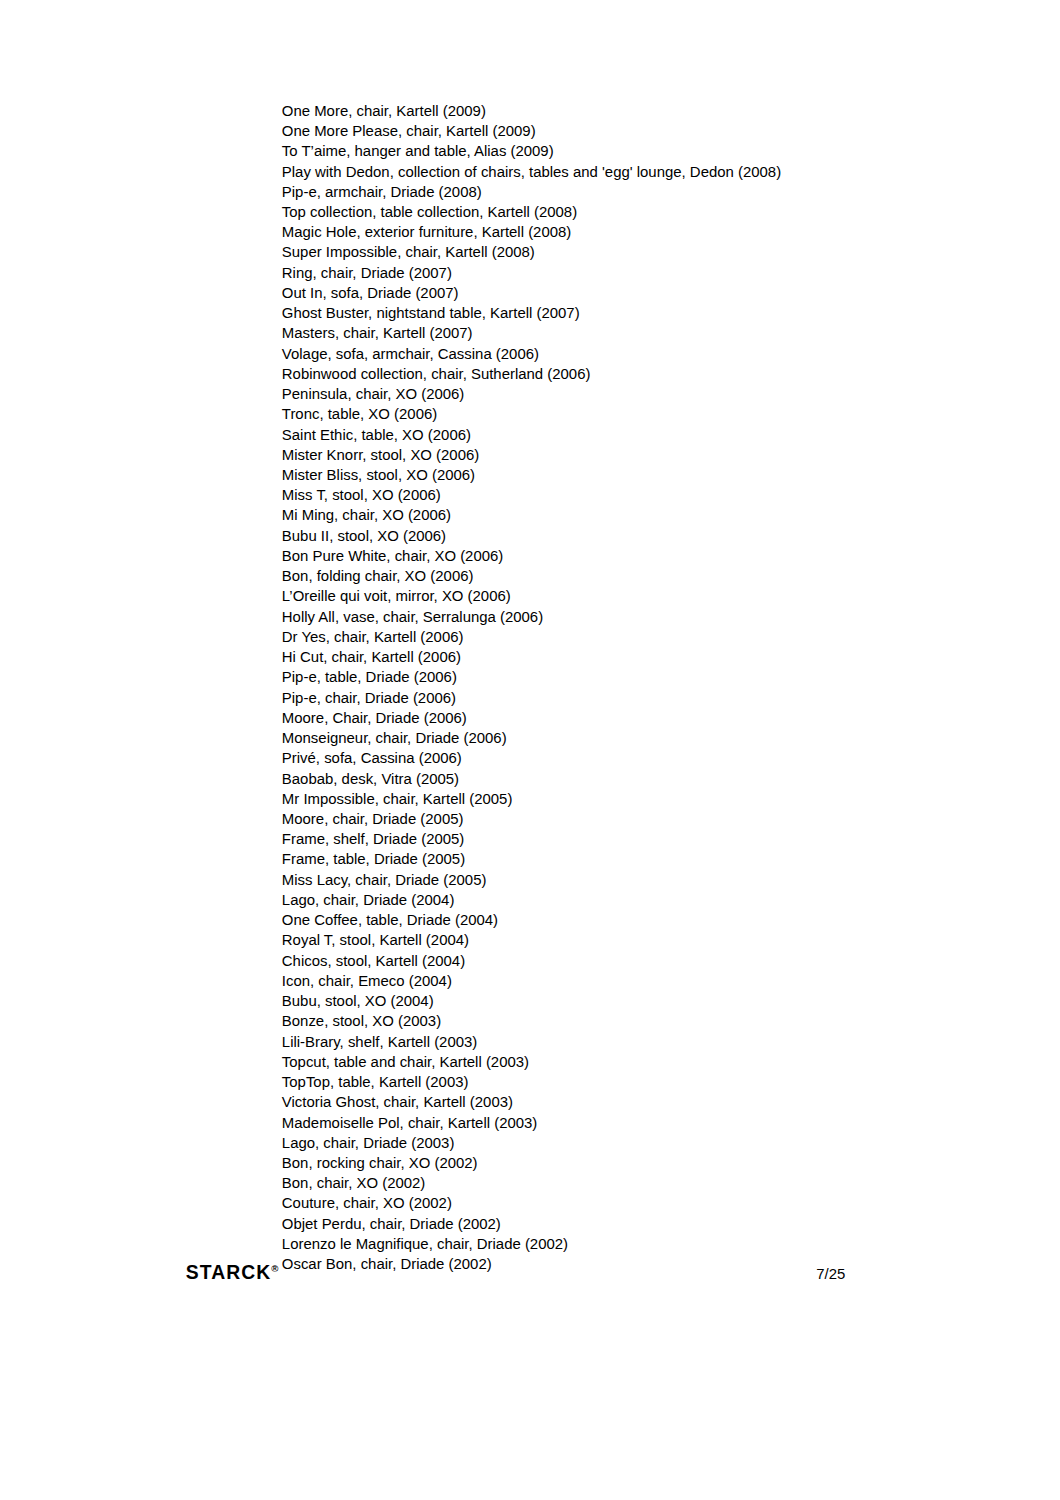One More, chair, Kartell (2009)
One More Please, chair, Kartell (2009)
To T’aime, hanger and table, Alias (2009)
Play with Dedon, collection of chairs, tables and 'egg' lounge, Dedon (2008)
Pip-e, armchair, Driade (2008)
Top collection, table collection, Kartell (2008)
Magic Hole, exterior furniture, Kartell (2008)
Super Impossible, chair, Kartell (2008)
Ring, chair, Driade (2007)
Out In, sofa, Driade (2007)
Ghost Buster, nightstand table, Kartell (2007)
Masters, chair, Kartell (2007)
Volage, sofa, armchair, Cassina (2006)
Robinwood collection, chair, Sutherland (2006)
Peninsula, chair, XO (2006)
Tronc, table, XO (2006)
Saint Ethic, table, XO (2006)
Mister Knorr, stool, XO (2006)
Mister Bliss, stool, XO (2006)
Miss T, stool, XO (2006)
Mi Ming, chair, XO (2006)
Bubu II, stool, XO (2006)
Bon Pure White, chair, XO (2006)
Bon, folding chair, XO (2006)
L’Oreille qui voit, mirror, XO (2006)
Holly All, vase, chair, Serralunga (2006)
Dr Yes, chair, Kartell (2006)
Hi Cut, chair, Kartell (2006)
Pip-e, table, Driade (2006)
Pip-e, chair, Driade (2006)
Moore, Chair, Driade (2006)
Monseigneur, chair, Driade (2006)
Privé, sofa, Cassina (2006)
Baobab, desk, Vitra (2005)
Mr Impossible, chair, Kartell (2005)
Moore, chair, Driade (2005)
Frame, shelf, Driade (2005)
Frame, table, Driade (2005)
Miss Lacy, chair, Driade (2005)
Lago, chair, Driade (2004)
One Coffee, table, Driade (2004)
Royal T, stool, Kartell (2004)
Chicos, stool, Kartell (2004)
Icon, chair, Emeco (2004)
Bubu, stool, XO (2004)
Bonze, stool, XO (2003)
Lili-Brary, shelf, Kartell (2003)
Topcut, table and chair, Kartell (2003)
TopTop, table, Kartell (2003)
Victoria Ghost, chair, Kartell (2003)
Mademoiselle Pol, chair, Kartell (2003)
Lago, chair, Driade (2003)
Bon, rocking chair, XO (2002)
Bon, chair, XO (2002)
Couture, chair, XO (2002)
Objet Perdu, chair, Driade (2002)
Lorenzo le Magnifique, chair, Driade (2002)
Oscar Bon, chair, Driade (2002)
STARCK®
7/25